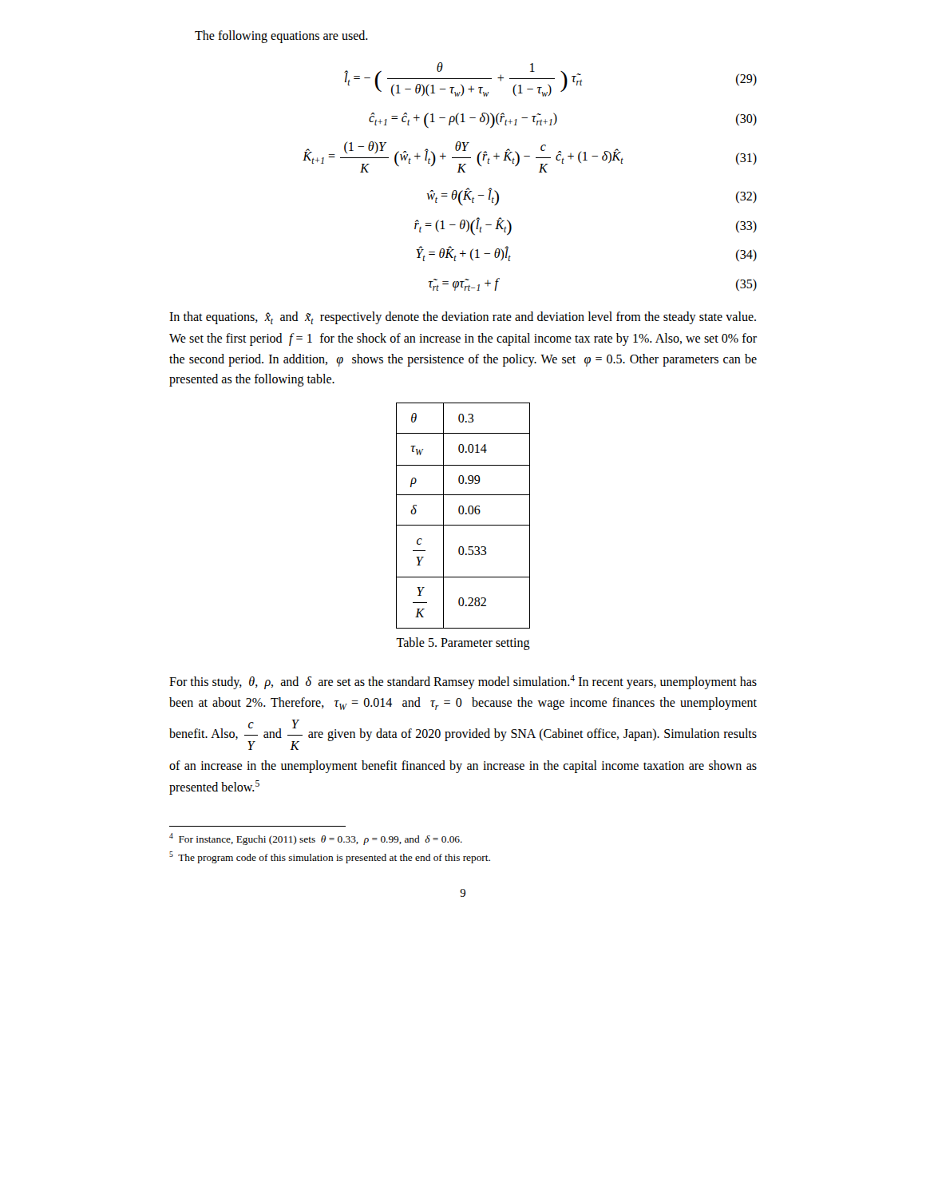The following equations are used.
l̂t = − ( θ (1 − θ)(1 − τw) + τw + 1 (1 − τw) ) τ̃rt
(29)
ĉt+1 = ĉt + (1 − ρ(1 − δ))(r̂t+1 − τ̃rt+1)
(30)
K̂t+1 = (1 − θ)Y K (ŵt + l̂t) + θY K (r̂t + K̂t) − c K ĉt + (1 − δ)K̂t
(31)
ŵt = θ(K̂t − l̂t)
(32)
r̂t = (1 − θ)(l̂t − K̂t)
(33)
Ŷt = θK̂t + (1 − θ)l̂t
(34)
τ̃rt = φτ̃rt−1 + f
(35)
In that equations, x̂t and x̃t respectively denote the deviation rate and deviation level from the steady state value. We set the first period f = 1 for the shock of an increase in the capital income tax rate by 1%. Also, we set 0% for the second period. In addition, φ shows the persistence of the policy. We set φ = 0.5. Other parameters can be presented as the following table.
| θ | 0.3 |
| τ W | 0.014 |
| ρ | 0.99 |
| δ | 0.06 |
| c Y | 0.533 |
| Y K | 0.282 |
Table 5. Parameter setting
For this study, θ, ρ, and δ are set as the standard Ramsey model simulation.4 In recent years, unemployment has been at about 2%. Therefore, τW = 0.014 and τr = 0 because the wage income finances the unemployment benefit. Also, c Y and Y K are given by data of 2020 provided by SNA (Cabinet office, Japan). Simulation results of an increase in the unemployment benefit financed by an increase in the capital income taxation are shown as presented below.5
4 For instance, Eguchi (2011) sets θ = 0.33, ρ = 0.99, and δ = 0.06.
5 The program code of this simulation is presented at the end of this report.
9